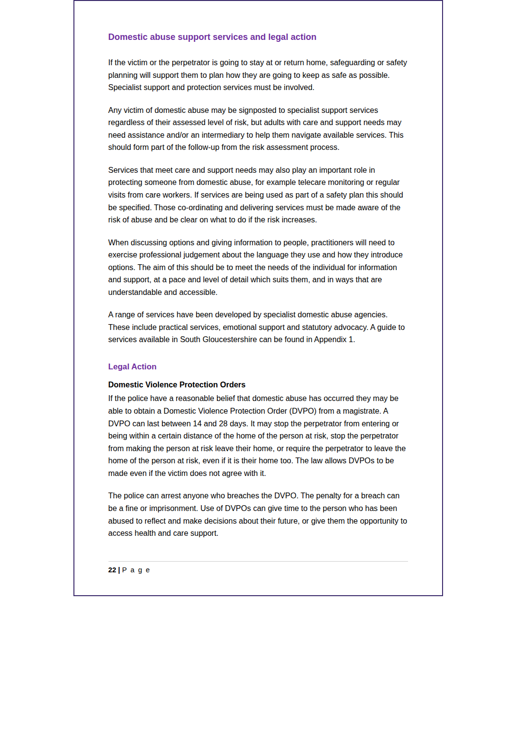Domestic abuse support services and legal action
If the victim or the perpetrator is going to stay at or return home, safeguarding or safety planning will support them to plan how they are going to keep as safe as possible. Specialist support and protection services must be involved.
Any victim of domestic abuse may be signposted to specialist support services regardless of their assessed level of risk, but adults with care and support needs may need assistance and/or an intermediary to help them navigate available services. This should form part of the follow-up from the risk assessment process.
Services that meet care and support needs may also play an important role in protecting someone from domestic abuse, for example telecare monitoring or regular visits from care workers. If services are being used as part of a safety plan this should be specified. Those co-ordinating and delivering services must be made aware of the risk of abuse and be clear on what to do if the risk increases.
When discussing options and giving information to people, practitioners will need to exercise professional judgement about the language they use and how they introduce options. The aim of this should be to meet the needs of the individual for information and support, at a pace and level of detail which suits them, and in ways that are understandable and accessible.
A range of services have been developed by specialist domestic abuse agencies. These include practical services, emotional support and statutory advocacy. A guide to services available in South Gloucestershire can be found in Appendix 1.
Legal Action
Domestic Violence Protection Orders
If the police have a reasonable belief that domestic abuse has occurred they may be able to obtain a Domestic Violence Protection Order (DVPO) from a magistrate. A DVPO can last between 14 and 28 days. It may stop the perpetrator from entering or being within a certain distance of the home of the person at risk, stop the perpetrator from making the person at risk leave their home, or require the perpetrator to leave the home of the person at risk, even if it is their home too. The law allows DVPOs to be made even if the victim does not agree with it.
The police can arrest anyone who breaches the DVPO. The penalty for a breach can be a fine or imprisonment. Use of DVPOs can give time to the person who has been abused to reflect and make decisions about their future, or give them the opportunity to access health and care support.
22 | P a g e